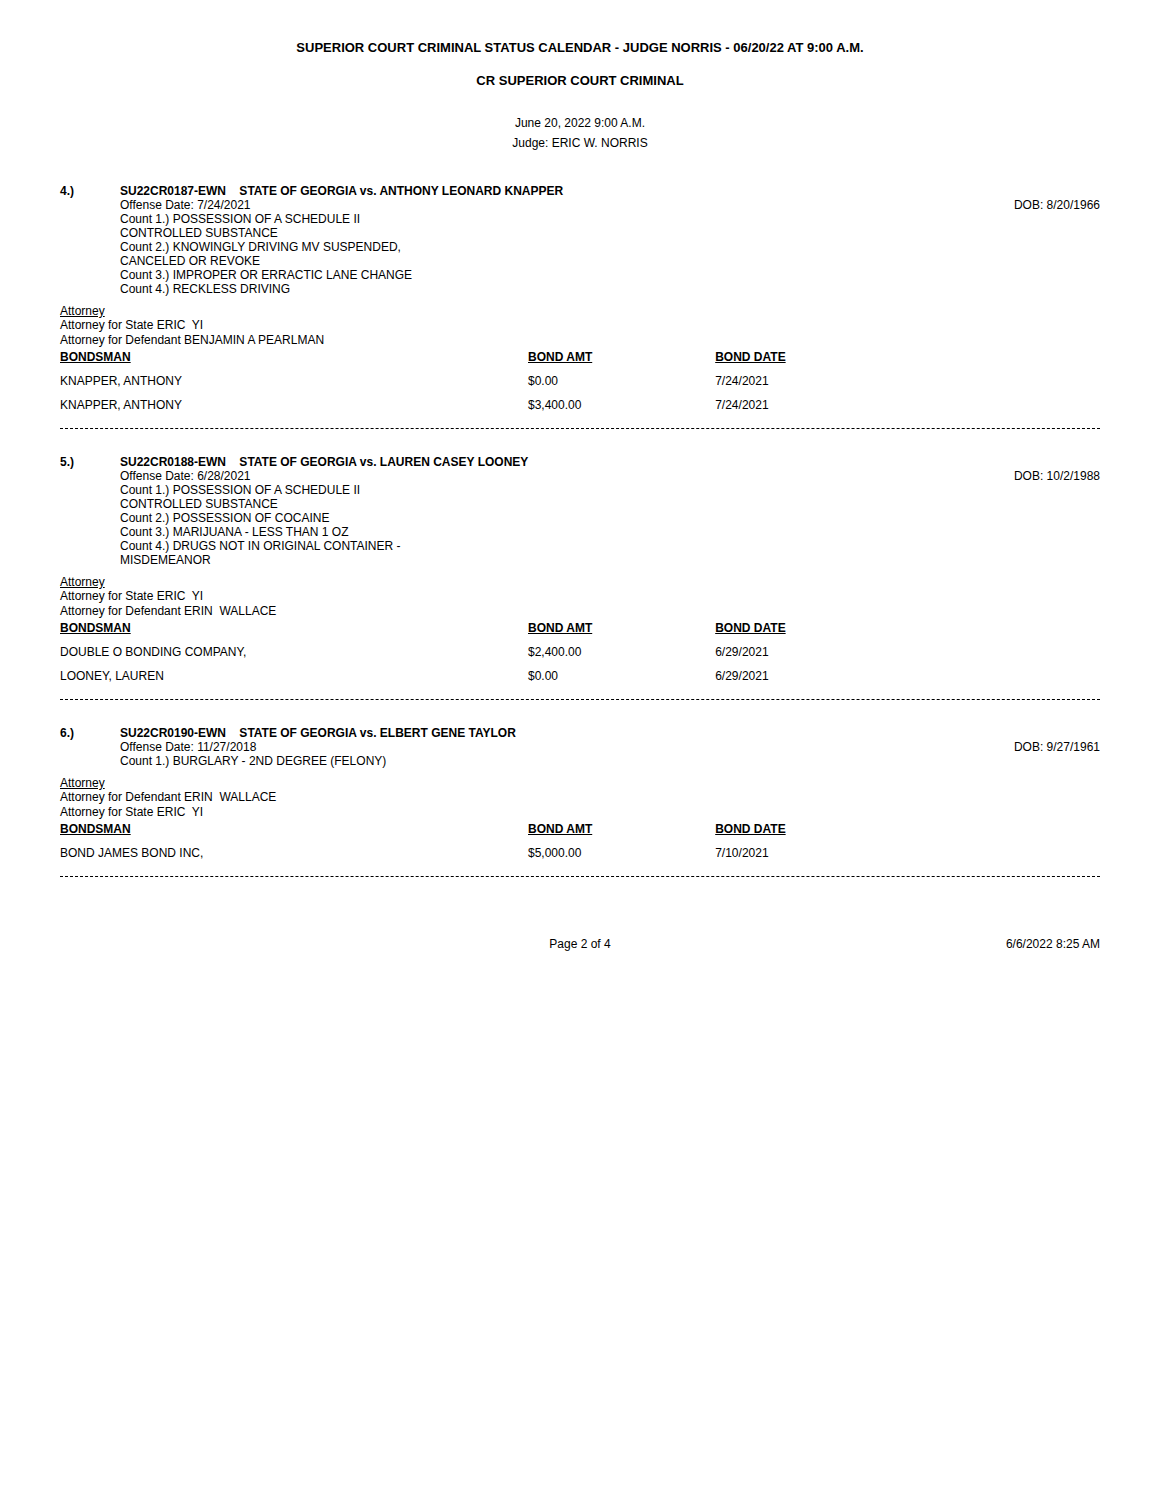SUPERIOR COURT CRIMINAL STATUS CALENDAR - JUDGE NORRIS - 06/20/22 AT 9:00 A.M.
CR SUPERIOR COURT CRIMINAL
June 20, 2022 9:00 A.M.
Judge: ERIC W. NORRIS
| 4.) | SU22CR0187-EWN STATE OF GEORGIA vs. ANTHONY LEONARD KNAPPER |
| | Offense Date: 7/24/2021 | DOB: 8/20/1966 |
| | Count 1.) POSSESSION OF A SCHEDULE II CONTROLLED SUBSTANCE |
| | Count 2.) KNOWINGLY DRIVING MV SUSPENDED, CANCELED OR REVOKE |
| | Count 3.) IMPROPER OR ERRACTIC LANE CHANGE |
| | Count 4.) RECKLESS DRIVING |
Attorney
Attorney for State ERIC YI
Attorney for Defendant BENJAMIN A PEARLMAN
| BONDSMAN | BOND AMT | BOND DATE |
| KNAPPER, ANTHONY | $0.00 | 7/24/2021 |
| KNAPPER, ANTHONY | $3,400.00 | 7/24/2021 |
| 5.) | SU22CR0188-EWN STATE OF GEORGIA vs. LAUREN CASEY LOONEY |
| | Offense Date: 6/28/2021 | DOB: 10/2/1988 |
| | Count 1.) POSSESSION OF A SCHEDULE II CONTROLLED SUBSTANCE |
| | Count 2.) POSSESSION OF COCAINE |
| | Count 3.) MARIJUANA - LESS THAN 1 OZ |
| | Count 4.) DRUGS NOT IN ORIGINAL CONTAINER - MISDEMEANOR |
Attorney
Attorney for State ERIC YI
Attorney for Defendant ERIN WALLACE
| BONDSMAN | BOND AMT | BOND DATE |
| DOUBLE O BONDING COMPANY, | $2,400.00 | 6/29/2021 |
| LOONEY, LAUREN | $0.00 | 6/29/2021 |
| 6.) | SU22CR0190-EWN STATE OF GEORGIA vs. ELBERT GENE TAYLOR |
| | Offense Date: 11/27/2018 | DOB: 9/27/1961 |
| | Count 1.) BURGLARY - 2ND DEGREE (FELONY) |
Attorney
Attorney for Defendant ERIN WALLACE
Attorney for State ERIC YI
| BONDSMAN | BOND AMT | BOND DATE |
| BOND JAMES BOND INC, | $5,000.00 | 7/10/2021 |
Page 2 of 4
6/6/2022 8:25 AM